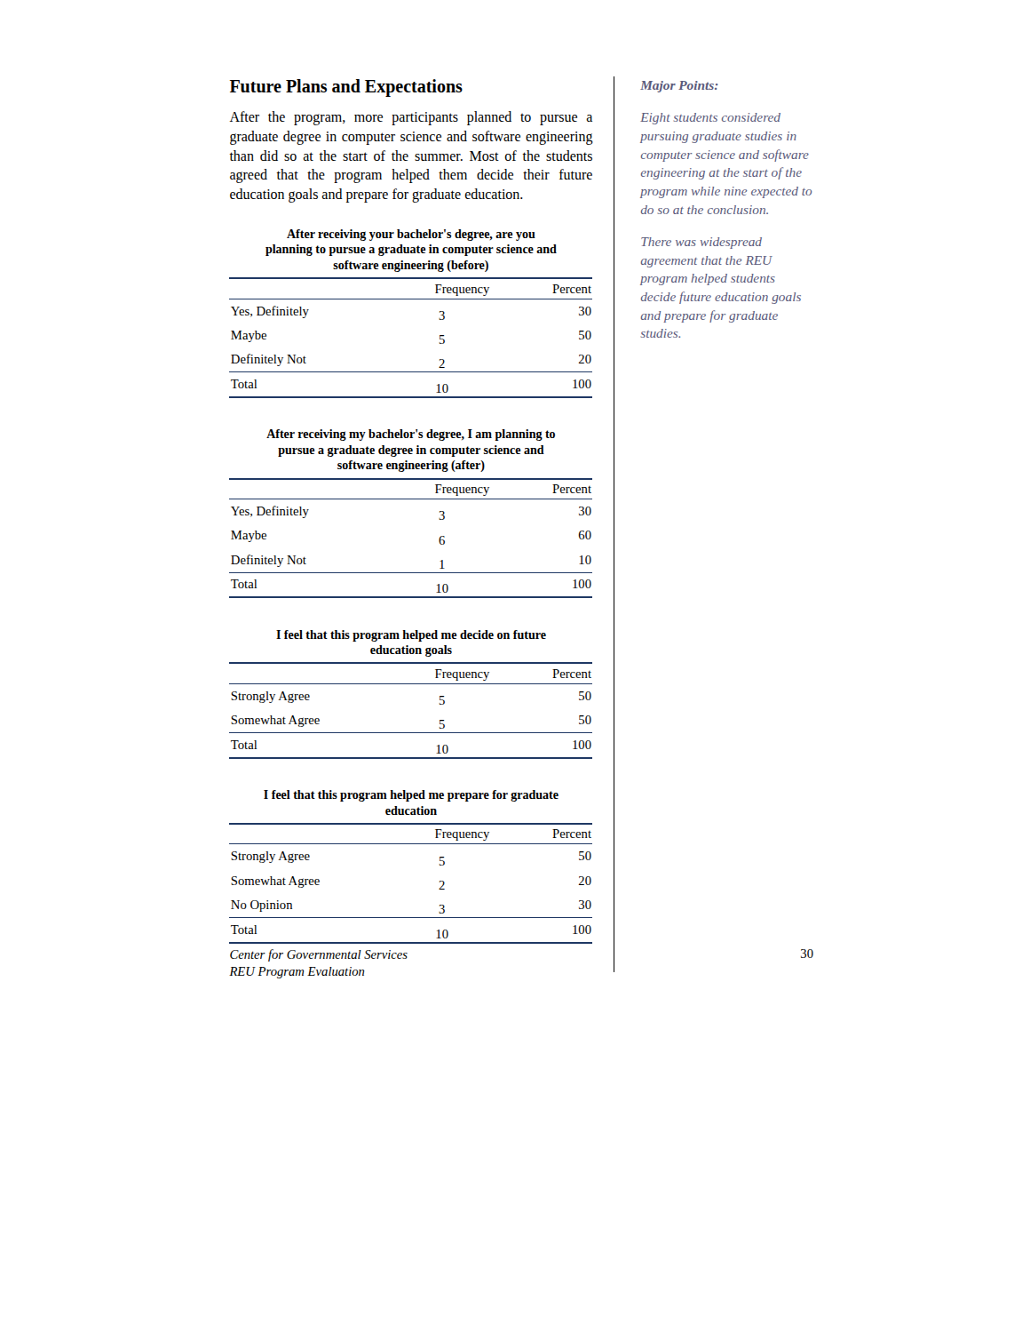Future Plans and Expectations
After the program, more participants planned to pursue a graduate degree in computer science and software engineering than did so at the start of the summer. Most of the students agreed that the program helped them decide their future education goals and prepare for graduate education.
After receiving your bachelor's degree, are you planning to pursue a graduate in computer science and software engineering (before)
| | Frequency | Percent |
| --- | --- | --- |
| Yes, Definitely | 3 | 30 |
| Maybe | 5 | 50 |
| Definitely Not | 2 | 20 |
| Total | 10 | 100 |
After receiving my bachelor's degree, I am planning to pursue a graduate degree in computer science and software engineering (after)
| | Frequency | Percent |
| --- | --- | --- |
| Yes, Definitely | 3 | 30 |
| Maybe | 6 | 60 |
| Definitely Not | 1 | 10 |
| Total | 10 | 100 |
I feel that this program helped me decide on future education goals
| | Frequency | Percent |
| --- | --- | --- |
| Strongly Agree | 5 | 50 |
| Somewhat Agree | 5 | 50 |
| Total | 10 | 100 |
I feel that this program helped me prepare for graduate education
| | Frequency | Percent |
| --- | --- | --- |
| Strongly Agree | 5 | 50 |
| Somewhat Agree | 2 | 20 |
| No Opinion | 3 | 30 |
| Total | 10 | 100 |
Major Points:
Eight students considered pursuing graduate studies in computer science and software engineering at the start of the program while nine expected to do so at the conclusion.
There was widespread agreement that the REU program helped students decide future education goals and prepare for graduate studies.
Center for Governmental Services
REU Program Evaluation
30